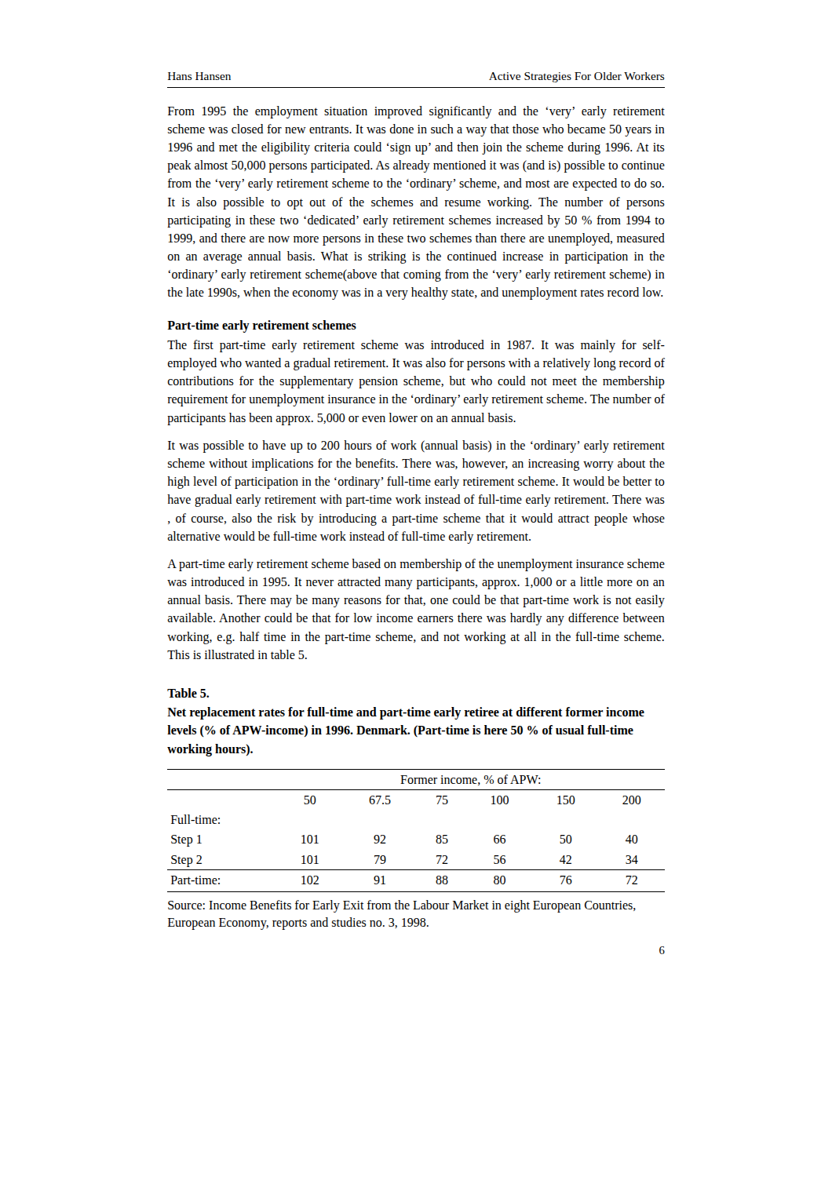Hans Hansen
Active Strategies For Older Workers
From 1995 the employment situation improved significantly and the ‘very’ early retirement scheme was closed for new entrants. It was done in such a way that those who became 50 years in 1996 and met the eligibility criteria could ‘sign up’ and then join the scheme during 1996. At its peak almost 50,000 persons participated. As already mentioned it was (and is) possible to continue from the ‘very’ early retirement scheme to the ‘ordinary’ scheme, and most are expected to do so. It is also possible to opt out of the schemes and resume working. The number of persons participating in these two ‘dedicated’ early retirement schemes increased by 50 % from 1994 to 1999, and there are now more persons in these two schemes than there are unemployed, measured on an average annual basis. What is striking is the continued increase in participation in the ‘ordinary’ early retirement scheme(above that coming from the ‘very’ early retirement scheme) in the late 1990s, when the economy was in a very healthy state, and unemployment rates record low.
Part-time early retirement schemes
The first part-time early retirement scheme was introduced in 1987. It was mainly for self-employed who wanted a gradual retirement. It was also for persons with a relatively long record of contributions for the supplementary pension scheme, but who could not meet the membership requirement for unemployment insurance in the ‘ordinary’ early retirement scheme. The number of participants has been approx. 5,000 or even lower on an annual basis.
It was possible to have up to 200 hours of work (annual basis) in the ‘ordinary’ early retirement scheme without implications for the benefits. There was, however, an increasing worry about the high level of participation in the ‘ordinary’ full-time early retirement scheme. It would be better to have gradual early retirement with part-time work instead of full-time early retirement. There was , of course, also the risk by introducing a part-time scheme that it would attract people whose alternative would be full-time work instead of full-time early retirement.
A part-time early retirement scheme based on membership of the unemployment insurance scheme was introduced in 1995. It never attracted many participants, approx. 1,000 or a little more on an annual basis. There may be many reasons for that, one could be that part-time work is not easily available. Another could be that for low income earners there was hardly any difference between working, e.g. half time in the part-time scheme, and not working at all in the full-time scheme. This is illustrated in table 5.
Table 5. Net replacement rates for full-time and part-time early retiree at different former income levels (% of APW-income) in 1996. Denmark. (Part-time is here 50 % of usual full-time working hours).
| | Former income, % of APW: |
| | 50 | 67.5 | 75 | 100 | 150 | 200 |
| Full-time: | | | | | | |
| Step 1 | 101 | 92 | 85 | 66 | 50 | 40 |
| Step 2 | 101 | 79 | 72 | 56 | 42 | 34 |
| Part-time: | 102 | 91 | 88 | 80 | 76 | 72 |
Source: Income Benefits for Early Exit from the Labour Market in eight European Countries, European Economy, reports and studies no. 3, 1998.
6